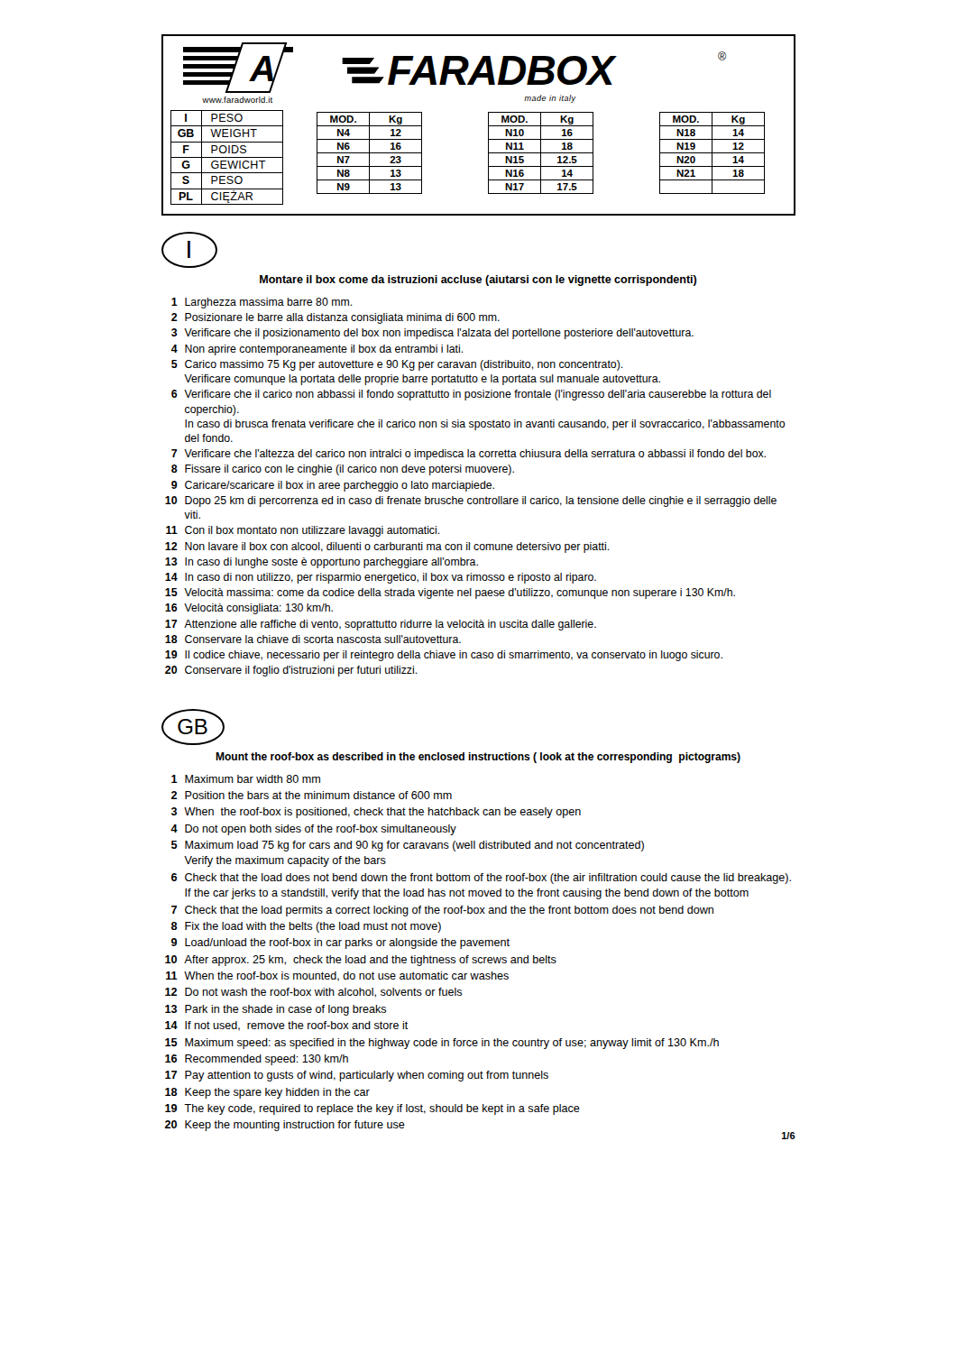A
www.faradworld.it
FARADBOX ®
made in italy
| I | PESO |
| GB | WEIGHT |
| F | POIDS |
| G | GEWICHT |
| S | PESO |
| PL | CIĘŻAR |
| MOD. | Kg |
| --- | --- |
| N4 | 12 |
| N6 | 16 |
| N7 | 23 |
| N8 | 13 |
| N9 | 13 |
| MOD. | Kg |
| --- | --- |
| N10 | 16 |
| N11 | 18 |
| N15 | 12.5 |
| N16 | 14 |
| N17 | 17.5 |
| MOD. | Kg |
| --- | --- |
| N18 | 14 |
| N19 | 12 |
| N20 | 14 |
| N21 | 18 |
I
Montare il box come da istruzioni accluse (aiutarsi con le vignette corrispondenti)
1 Larghezza massima barre 80 mm.
2 Posizionare le barre alla distanza consigliata minima di 600 mm.
3 Verificare che il posizionamento del box non impedisca l'alzata del portellone posteriore dell'autovettura.
4 Non aprire contemporaneamente il box da entrambi i lati.
5 Carico massimo 75 Kg per autovetture e 90 Kg per caravan (distribuito, non concentrato). Verificare comunque la portata delle proprie barre portatutto e la portata sul manuale autovettura.
6 Verificare che il carico non abbassi il fondo soprattutto in posizione frontale (l'ingresso dell'aria causerebbe la rottura del coperchio). In caso di brusca frenata verificare che il carico non si sia spostato in avanti causando, per il sovraccarico, l'abbassamento del fondo.
7 Verificare che l'altezza del carico non intralci o impedisca la corretta chiusura della serratura o abbassi il fondo del box.
8 Fissare il carico con le cinghie (il carico non deve potersi muovere).
9 Caricare/scaricare il box in aree parcheggio o lato marciapiede.
10 Dopo 25 km di percorrenza ed in caso di frenate brusche controllare il carico, la tensione delle cinghie e il serraggio delle viti.
11 Con il box montato non utilizzare lavaggi automatici.
12 Non lavare il box con alcool, diluenti o carburanti ma con il comune detersivo per piatti.
13 In caso di lunghe soste è opportuno parcheggiare all'ombra.
14 In caso di non utilizzo, per risparmio energetico, il box va rimosso e riposto al riparo.
15 Velocità massima: come da codice della strada vigente nel paese d'utilizzo, comunque non superare i 130 Km/h.
16 Velocità consigliata: 130 km/h.
17 Attenzione alle raffiche di vento, soprattutto ridurre la velocità in uscita dalle gallerie.
18 Conservare la chiave di scorta nascosta sull'autovettura.
19 Il codice chiave, necessario per il reintegro della chiave in caso di smarrimento, va conservato in luogo sicuro.
20 Conservare il foglio d'istruzioni per futuri utilizzi.
GB
Mount the roof-box as described in the enclosed instructions ( look at the corresponding pictograms)
1 Maximum bar width 80 mm
2 Position the bars at the minimum distance of 600 mm
3 When the roof-box is positioned, check that the hatchback can be easely open
4 Do not open both sides of the roof-box simultaneously
5 Maximum load 75 kg for cars and 90 kg for caravans (well distributed and not concentrated) Verify the maximum capacity of the bars
6 Check that the load does not bend down the front bottom of the roof-box (the air infiltration could cause the lid breakage). If the car jerks to a standstill, verify that the load has not moved to the front causing the bend down of the bottom
7 Check that the load permits a correct locking of the roof-box and the the front bottom does not bend down
8 Fix the load with the belts (the load must not move)
9 Load/unload the roof-box in car parks or alongside the pavement
10 After approx. 25 km, check the load and the tightness of screws and belts
11 When the roof-box is mounted, do not use automatic car washes
12 Do not wash the roof-box with alcohol, solvents or fuels
13 Park in the shade in case of long breaks
14 If not used, remove the roof-box and store it
15 Maximum speed: as specified in the highway code in force in the country of use; anyway limit of 130 Km./h
16 Recommended speed: 130 km/h
17 Pay attention to gusts of wind, particularly when coming out from tunnels
18 Keep the spare key hidden in the car
19 The key code, required to replace the key if lost, should be kept in a safe place
20 Keep the mounting instruction for future use
1/6